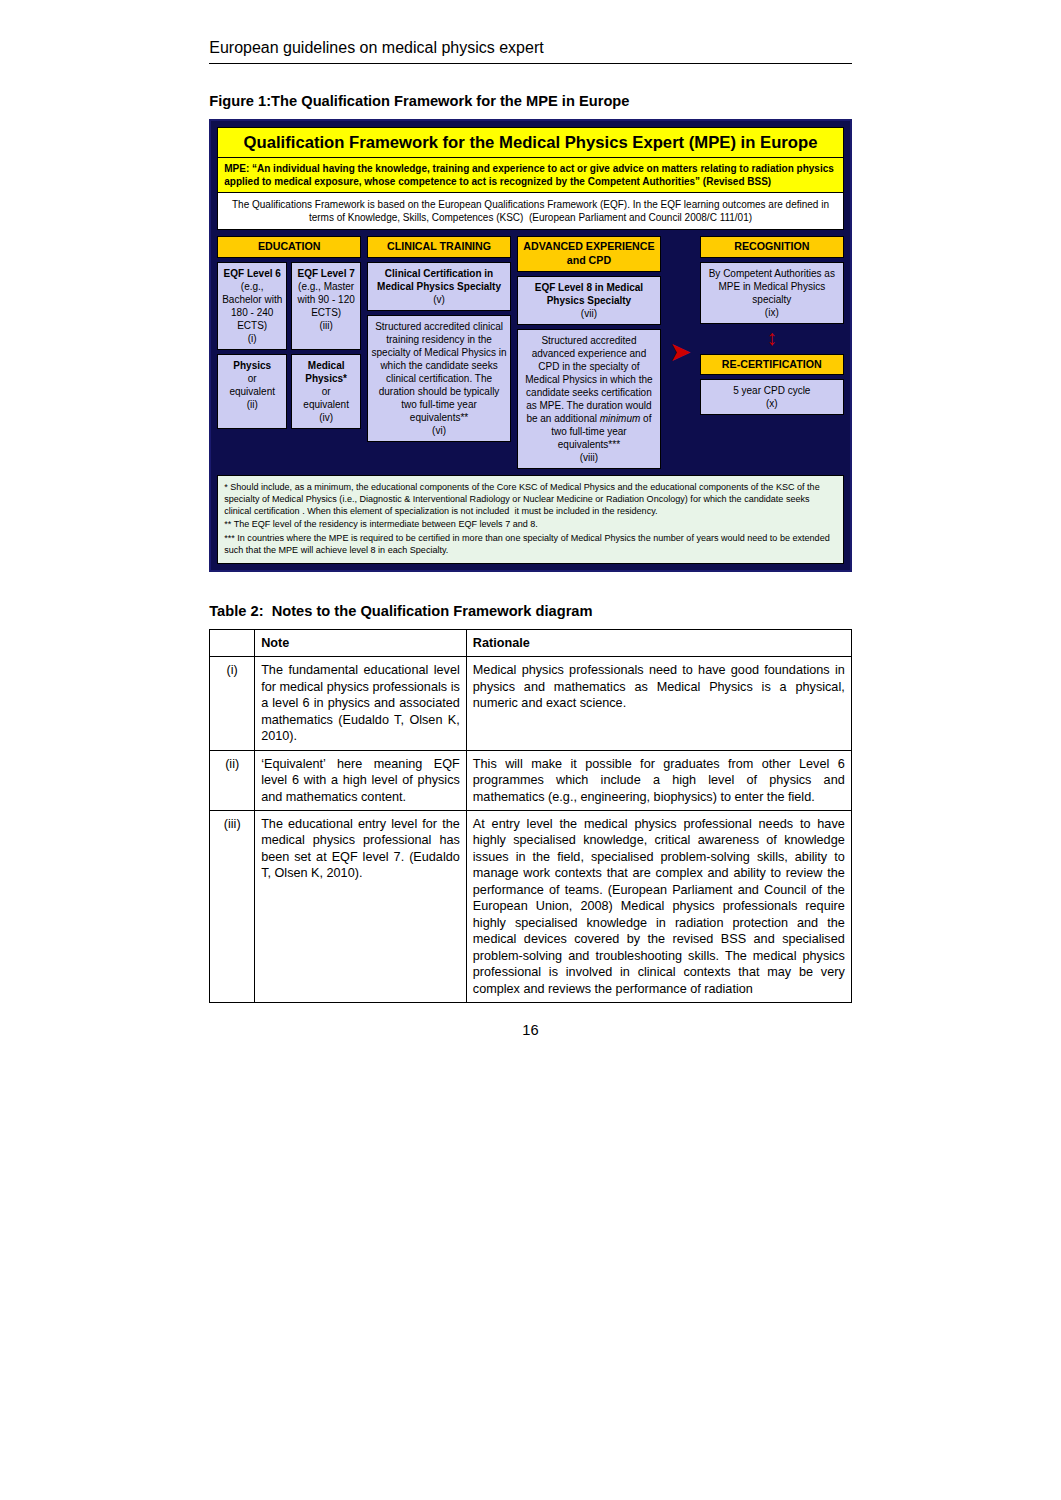European guidelines on medical physics expert
Figure 1:The Qualification Framework for the MPE in Europe
Qualification Framework for the Medical Physics Expert (MPE) in Europe
MPE: “An individual having the knowledge, training and experience to act or give advice on matters relating to radiation physics applied to medical exposure, whose competence to act is recognized by the Competent Authorities” (Revised BSS)
The Qualifications Framework is based on the European Qualifications Framework (EQF). In the EQF learning outcomes are defined in terms of Knowledge, Skills, Competences (KSC) (European Parliament and Council 2008/C 111/01)
EDUCATION
EQF Level 6
(e.g., Bachelor with 180 - 240 ECTS)
(i)
EQF Level 7
(e.g., Master with 90 - 120 ECTS)
(iii)
Physics
or
equivalent
(ii)
Medical Physics*
or
equivalent
(iv)
CLINICAL TRAINING
Clinical Certification in Medical Physics Specialty
(v)
Structured accredited clinical training residency in the specialty of Medical Physics in which the candidate seeks clinical certification. The duration should be typically two full-time year equivalents**
(vi)
ADVANCED EXPERIENCE and CPD
EQF Level 8 in Medical Physics Specialty
(vii)
Structured accredited advanced experience and CPD in the specialty of Medical Physics in which the candidate seeks certification as MPE. The duration would be an additional minimum of two full-time year equivalents***
(viii)
➤
RECOGNITION
By Competent Authorities as MPE in Medical Physics specialty
(ix)
↕
RE-CERTIFICATION
5 year CPD cycle
(x)
* Should include, as a minimum, the educational components of the Core KSC of Medical Physics and the educational components of the KSC of the specialty of Medical Physics (i.e., Diagnostic & Interventional Radiology or Nuclear Medicine or Radiation Oncology) for which the candidate seeks clinical certification . When this element of specialization is not included it must be included in the residency.
** The EQF level of the residency is intermediate between EQF levels 7 and 8.
*** In countries where the MPE is required to be certified in more than one specialty of Medical Physics the number of years would need to be extended such that the MPE will achieve level 8 in each Specialty.
Table 2: Notes to the Qualification Framework diagram
| | Note | Rationale |
| --- | --- | --- |
| (i) | The fundamental educational level for medical physics professionals is a level 6 in physics and associated mathematics (Eudaldo T, Olsen K, 2010). | Medical physics professionals need to have good foundations in physics and mathematics as Medical Physics is a physical, numeric and exact science. |
| (ii) | ‘Equivalent’ here meaning EQF level 6 with a high level of physics and mathematics content. | This will make it possible for graduates from other Level 6 programmes which include a high level of physics and mathematics (e.g., engineering, biophysics) to enter the field. |
| (iii) | The educational entry level for the medical physics professional has been set at EQF level 7. (Eudaldo T, Olsen K, 2010). | At entry level the medical physics professional needs to have highly specialised knowledge, critical awareness of knowledge issues in the field, specialised problem-solving skills, ability to manage work contexts that are complex and ability to review the performance of teams. (European Parliament and Council of the European Union, 2008) Medical physics professionals require highly specialised knowledge in radiation protection and the medical devices covered by the revised BSS and specialised problem-solving and troubleshooting skills. The medical physics professional is involved in clinical contexts that may be very complex and reviews the performance of radiation |
16